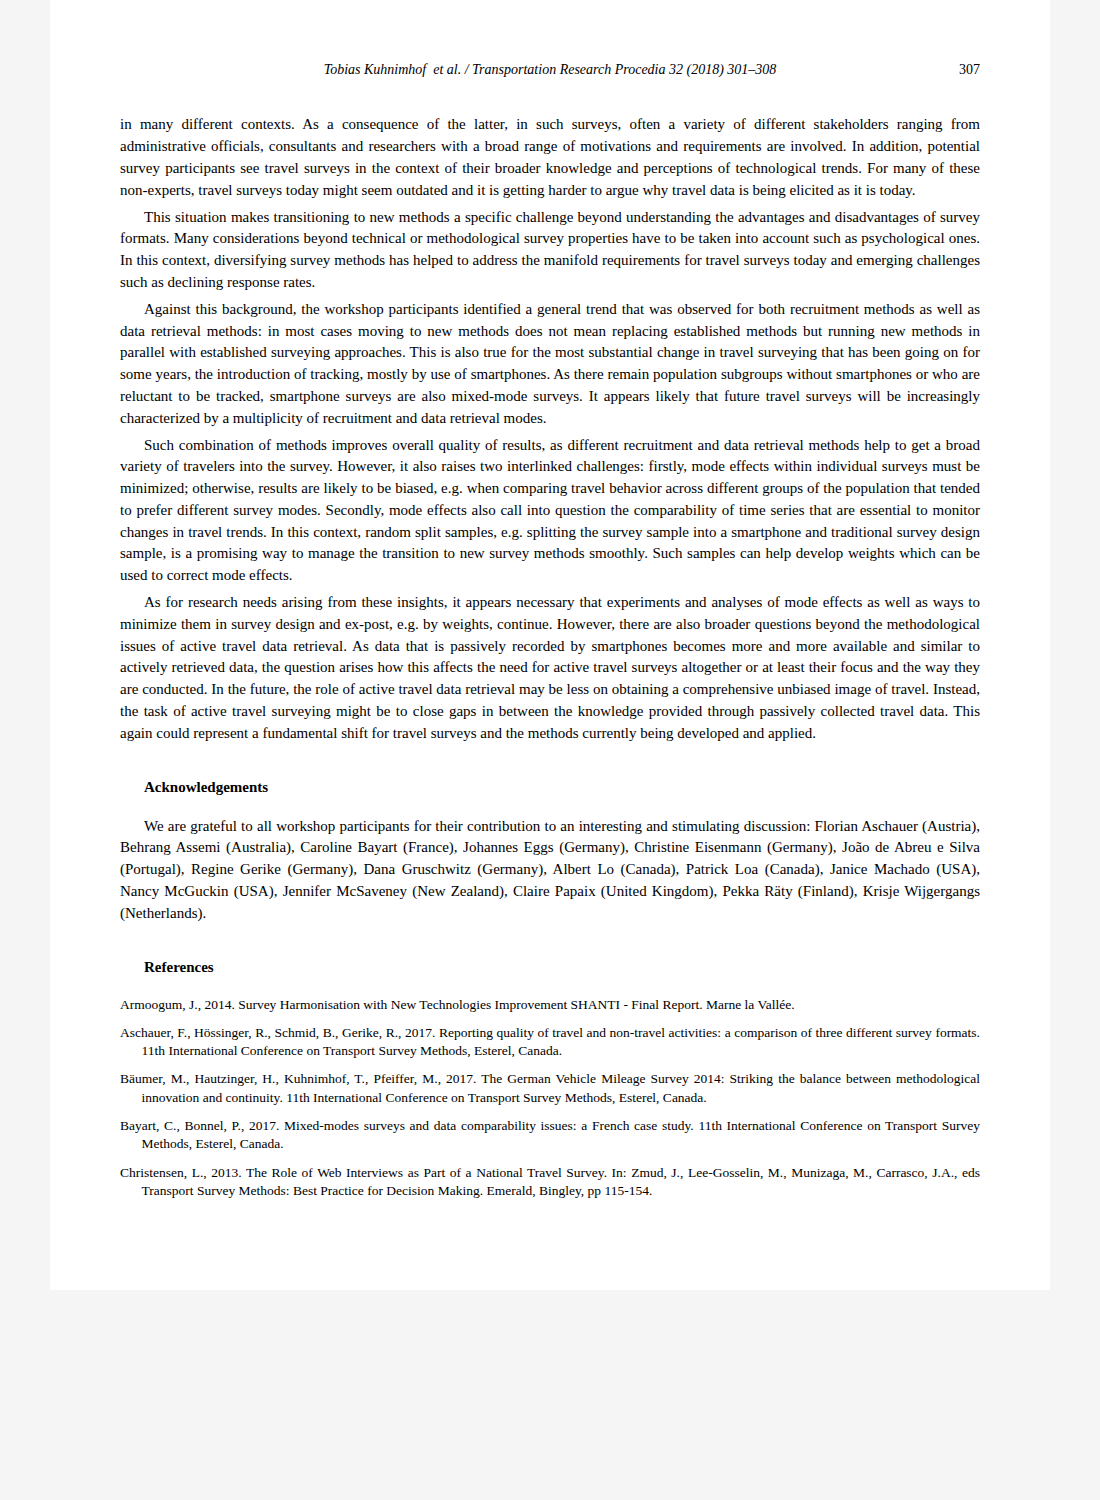Tobias Kuhnimhof et al. / Transportation Research Procedia 32 (2018) 301–308 307
in many different contexts. As a consequence of the latter, in such surveys, often a variety of different stakeholders ranging from administrative officials, consultants and researchers with a broad range of motivations and requirements are involved. In addition, potential survey participants see travel surveys in the context of their broader knowledge and perceptions of technological trends. For many of these non-experts, travel surveys today might seem outdated and it is getting harder to argue why travel data is being elicited as it is today.
This situation makes transitioning to new methods a specific challenge beyond understanding the advantages and disadvantages of survey formats. Many considerations beyond technical or methodological survey properties have to be taken into account such as psychological ones. In this context, diversifying survey methods has helped to address the manifold requirements for travel surveys today and emerging challenges such as declining response rates.
Against this background, the workshop participants identified a general trend that was observed for both recruitment methods as well as data retrieval methods: in most cases moving to new methods does not mean replacing established methods but running new methods in parallel with established surveying approaches. This is also true for the most substantial change in travel surveying that has been going on for some years, the introduction of tracking, mostly by use of smartphones. As there remain population subgroups without smartphones or who are reluctant to be tracked, smartphone surveys are also mixed-mode surveys. It appears likely that future travel surveys will be increasingly characterized by a multiplicity of recruitment and data retrieval modes.
Such combination of methods improves overall quality of results, as different recruitment and data retrieval methods help to get a broad variety of travelers into the survey. However, it also raises two interlinked challenges: firstly, mode effects within individual surveys must be minimized; otherwise, results are likely to be biased, e.g. when comparing travel behavior across different groups of the population that tended to prefer different survey modes. Secondly, mode effects also call into question the comparability of time series that are essential to monitor changes in travel trends. In this context, random split samples, e.g. splitting the survey sample into a smartphone and traditional survey design sample, is a promising way to manage the transition to new survey methods smoothly. Such samples can help develop weights which can be used to correct mode effects.
As for research needs arising from these insights, it appears necessary that experiments and analyses of mode effects as well as ways to minimize them in survey design and ex-post, e.g. by weights, continue. However, there are also broader questions beyond the methodological issues of active travel data retrieval. As data that is passively recorded by smartphones becomes more and more available and similar to actively retrieved data, the question arises how this affects the need for active travel surveys altogether or at least their focus and the way they are conducted. In the future, the role of active travel data retrieval may be less on obtaining a comprehensive unbiased image of travel. Instead, the task of active travel surveying might be to close gaps in between the knowledge provided through passively collected travel data. This again could represent a fundamental shift for travel surveys and the methods currently being developed and applied.
Acknowledgements
We are grateful to all workshop participants for their contribution to an interesting and stimulating discussion: Florian Aschauer (Austria), Behrang Assemi (Australia), Caroline Bayart (France), Johannes Eggs (Germany), Christine Eisenmann (Germany), João de Abreu e Silva (Portugal), Regine Gerike (Germany), Dana Gruschwitz (Germany), Albert Lo (Canada), Patrick Loa (Canada), Janice Machado (USA), Nancy McGuckin (USA), Jennifer McSaveney (New Zealand), Claire Papaix (United Kingdom), Pekka Räty (Finland), Krisje Wijgergangs (Netherlands).
References
Armoogum, J., 2014. Survey Harmonisation with New Technologies Improvement SHANTI - Final Report. Marne la Vallée.
Aschauer, F., Hössinger, R., Schmid, B., Gerike, R., 2017. Reporting quality of travel and non-travel activities: a comparison of three different survey formats. 11th International Conference on Transport Survey Methods, Esterel, Canada.
Bäumer, M., Hautzinger, H., Kuhnimhof, T., Pfeiffer, M., 2017. The German Vehicle Mileage Survey 2014: Striking the balance between methodological innovation and continuity. 11th International Conference on Transport Survey Methods, Esterel, Canada.
Bayart, C., Bonnel, P., 2017. Mixed-modes surveys and data comparability issues: a French case study. 11th International Conference on Transport Survey Methods, Esterel, Canada.
Christensen, L., 2013. The Role of Web Interviews as Part of a National Travel Survey. In: Zmud, J., Lee-Gosselin, M., Munizaga, M., Carrasco, J.A., eds Transport Survey Methods: Best Practice for Decision Making. Emerald, Bingley, pp 115-154.